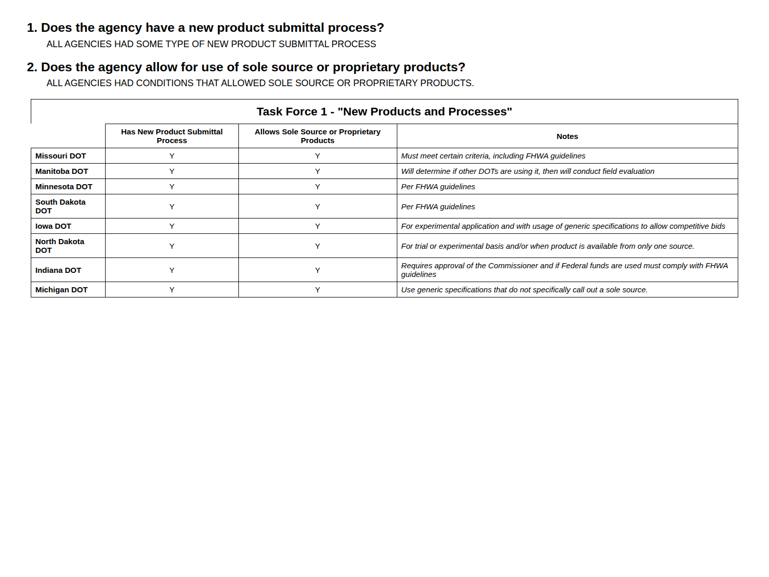Does the agency have a new product submittal process? All agencies had some type of new product submittal process
Does the agency allow for use of sole source or proprietary products? All agencies had conditions that allowed sole source or proprietary products.
Task Force 1 - "New Products and Processes"
| | Has New Product Submittal Process | Allows Sole Source or Proprietary Products | Notes |
| --- | --- | --- | --- |
| Missouri DOT | Y | Y | Must meet certain criteria, including FHWA guidelines |
| Manitoba DOT | Y | Y | Will determine if other DOTs are using it, then will conduct field evaluation |
| Minnesota DOT | Y | Y | Per FHWA guidelines |
| South Dakota DOT | Y | Y | Per FHWA guidelines |
| Iowa DOT | Y | Y | For experimental application and with usage of generic specifications to allow competitive bids |
| North Dakota DOT | Y | Y | For trial or experimental basis and/or when product is available from only one source. |
| Indiana DOT | Y | Y | Requires approval of the Commissioner and if Federal funds are used must comply with FHWA guidelines |
| Michigan DOT | Y | Y | Use generic specifications that do not specifically call out a sole source. |